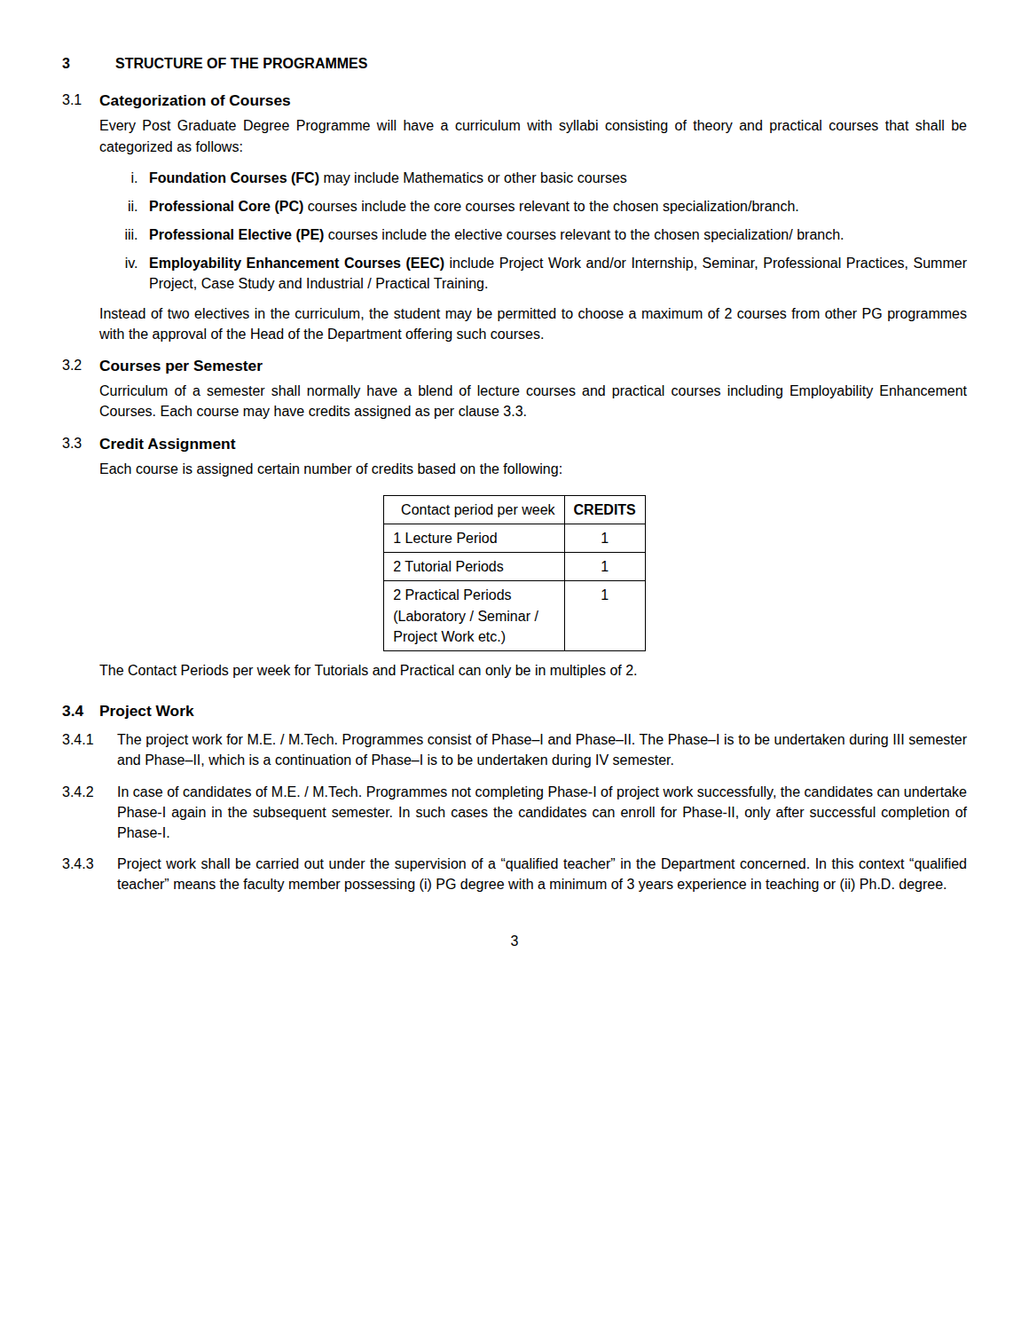3 STRUCTURE OF THE PROGRAMMES
3.1 Categorization of Courses
Every Post Graduate Degree Programme will have a curriculum with syllabi consisting of theory and practical courses that shall be categorized as follows:
Foundation Courses (FC) may include Mathematics or other basic courses
Professional Core (PC) courses include the core courses relevant to the chosen specialization/branch.
Professional Elective (PE) courses include the elective courses relevant to the chosen specialization/ branch.
Employability Enhancement Courses (EEC) include Project Work and/or Internship, Seminar, Professional Practices, Summer Project, Case Study and Industrial / Practical Training.
Instead of two electives in the curriculum, the student may be permitted to choose a maximum of 2 courses from other PG programmes with the approval of the Head of the Department offering such courses.
3.2 Courses per Semester
Curriculum of a semester shall normally have a blend of lecture courses and practical courses including Employability Enhancement Courses. Each course may have credits assigned as per clause 3.3.
3.3 Credit Assignment
Each course is assigned certain number of credits based on the following:
| Contact period per week | CREDITS |
| 1 Lecture Period | 1 |
| 2 Tutorial Periods | 1 |
| 2 Practical Periods (Laboratory / Seminar / Project Work etc.) | 1 |
The Contact Periods per week for Tutorials and Practical can only be in multiples of 2.
3.4 Project Work
3.4.1
The project work for M.E. / M.Tech. Programmes consist of Phase–I and Phase–II. The Phase–I is to be undertaken during III semester and Phase–II, which is a continuation of Phase–I is to be undertaken during IV semester.
3.4.2
In case of candidates of M.E. / M.Tech. Programmes not completing Phase-I of project work successfully, the candidates can undertake Phase-I again in the subsequent semester. In such cases the candidates can enroll for Phase-II, only after successful completion of Phase-I.
3.4.3
Project work shall be carried out under the supervision of a “qualified teacher” in the Department concerned. In this context “qualified teacher” means the faculty member possessing (i) PG degree with a minimum of 3 years experience in teaching or (ii) Ph.D. degree.
3